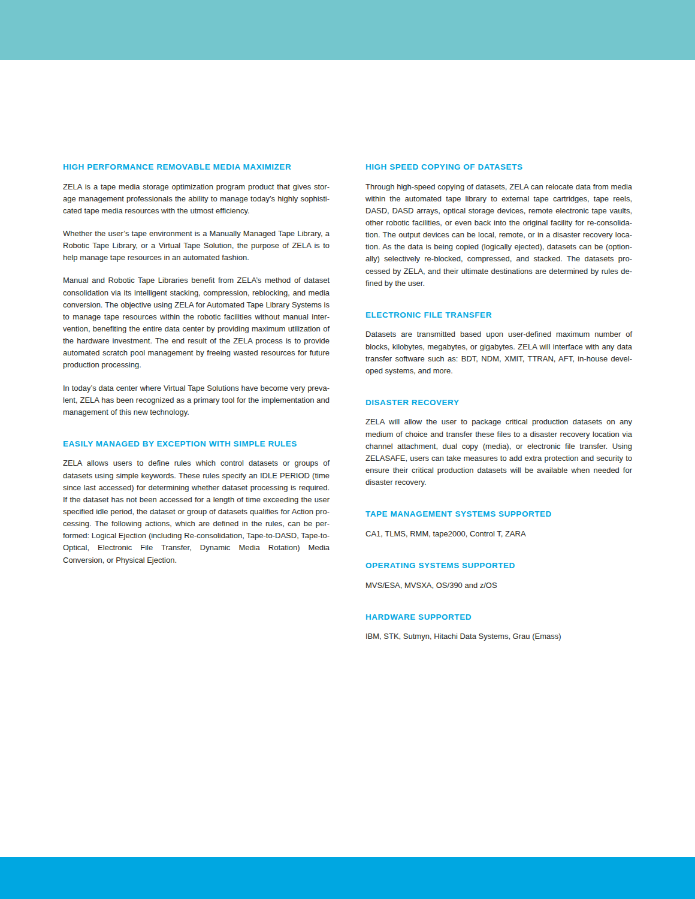High Performance Removable Media Maximizer
ZELA is a tape media storage optimization program product that gives storage management professionals the ability to manage today’s highly sophisticated tape media resources with the utmost efficiency.
Whether the user’s tape environment is a Manually Managed Tape Library, a Robotic Tape Library, or a Virtual Tape Solution, the purpose of ZELA is to help manage tape resources in an automated fashion.
Manual and Robotic Tape Libraries benefit from ZELA’s method of dataset consolidation via its intelligent stacking, compression, reblocking, and media conversion. The objective using ZELA for Automated Tape Library Systems is to manage tape resources within the robotic facilities without manual intervention, benefiting the entire data center by providing maximum utilization of the hardware investment. The end result of the ZELA process is to provide automated scratch pool management by freeing wasted resources for future production processing.
In today’s data center where Virtual Tape Solutions have become very prevalent, ZELA has been recognized as a primary tool for the implementation and management of this new technology.
Easily Managed by Exception with Simple Rules
ZELA allows users to define rules which control datasets or groups of datasets using simple keywords. These rules specify an IDLE PERIOD (time since last accessed) for determining whether dataset processing is required. If the dataset has not been accessed for a length of time exceeding the user specified idle period, the dataset or group of datasets qualifies for Action processing. The following actions, which are defined in the rules, can be performed: Logical Ejection (including Re-consolidation, Tape-to-DASD, Tape-to-Optical, Electronic File Transfer, Dynamic Media Rotation) Media Conversion, or Physical Ejection.
High Speed Copying of Datasets
Through high-speed copying of datasets, ZELA can relocate data from media within the automated tape library to external tape cartridges, tape reels, DASD, DASD arrays, optical storage devices, remote electronic tape vaults, other robotic facilities, or even back into the original facility for re-consolidation. The output devices can be local, remote, or in a disaster recovery location. As the data is being copied (logically ejected), datasets can be (optionally) selectively re-blocked, compressed, and stacked. The datasets processed by ZELA, and their ultimate destinations are determined by rules defined by the user.
Electronic File Transfer
Datasets are transmitted based upon user-defined maximum number of blocks, kilobytes, megabytes, or gigabytes. ZELA will interface with any data transfer software such as: BDT, NDM, XMIT, TTRAN, AFT, in-house developed systems, and more.
Disaster Recovery
ZELA will allow the user to package critical production datasets on any medium of choice and transfer these files to a disaster recovery location via channel attachment, dual copy (media), or electronic file transfer. Using ZELASAFE, users can take measures to add extra protection and security to ensure their critical production datasets will be available when needed for disaster recovery.
Tape Management Systems Supported
CA1, TLMS, RMM, tape2000, Control T, ZARA
Operating Systems Supported
MVS/ESA, MVSXA, OS/390 and z/OS
Hardware Supported
IBM, STK, Sutmyn, Hitachi Data Systems, Grau (Emass)